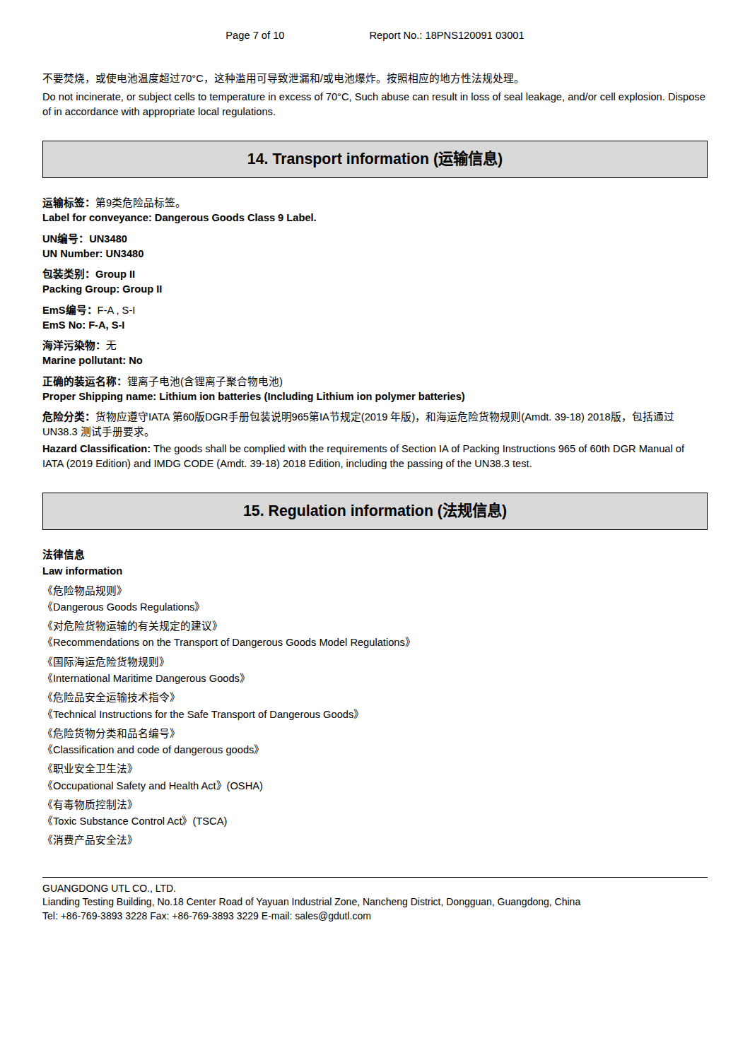Page 7 of 10 Report No.: 18PNS120091 03001
不要焚烧，或使电池温度超过70°C，这种滥用可导致泄漏和/或电池爆炸。按照相应的地方性法规处理。
Do not incinerate, or subject cells to temperature in excess of 70°C, Such abuse can result in loss of seal leakage, and/or cell explosion. Dispose of in accordance with appropriate local regulations.
14. Transport information (运输信息)
运输标签：第9类危险品标签。
Label for conveyance: Dangerous Goods Class 9 Label.
UN编号：UN3480
UN Number: UN3480
包装类别：Group II
Packing Group: Group II
EmS编号：F-A , S-I
EmS No: F-A, S-I
海洋污染物：无
Marine pollutant: No
正确的装运名称：锂离子电池(含锂离子聚合物电池)
Proper Shipping name: Lithium ion batteries (Including Lithium ion polymer batteries)
危险分类：货物应遵守IATA 第60版DGR手册包装说明965第IA节规定(2019 年版)，和海运危险货物规则(Amdt. 39-18) 2018版，包括通过UN38.3 测试手册要求。
Hazard Classification: The goods shall be complied with the requirements of Section IA of Packing Instructions 965 of 60th DGR Manual of IATA (2019 Edition) and IMDG CODE (Amdt. 39-18) 2018 Edition, including the passing of the UN38.3 test.
15. Regulation information (法规信息)
法律信息
Law information
《危险物品规则》
《Dangerous Goods Regulations》
《对危险货物运输的有关规定的建议》
《Recommendations on the Transport of Dangerous Goods Model Regulations》
《国际海运危险货物规则》
《International Maritime Dangerous Goods》
《危险品安全运输技术指令》
《Technical Instructions for the Safe Transport of Dangerous Goods》
《危险货物分类和品名编号》
《Classification and code of dangerous goods》
《职业安全卫生法》
《Occupational Safety and Health Act》(OSHA)
《有毒物质控制法》
《Toxic Substance Control Act》(TSCA)
《消费产品安全法》
GUANGDONG UTL CO., LTD.
Lianding Testing Building, No.18 Center Road of Yayuan Industrial Zone, Nancheng District, Dongguan, Guangdong, China
Tel: +86-769-3893 3228 Fax: +86-769-3893 3229 E-mail: sales@gdutl.com